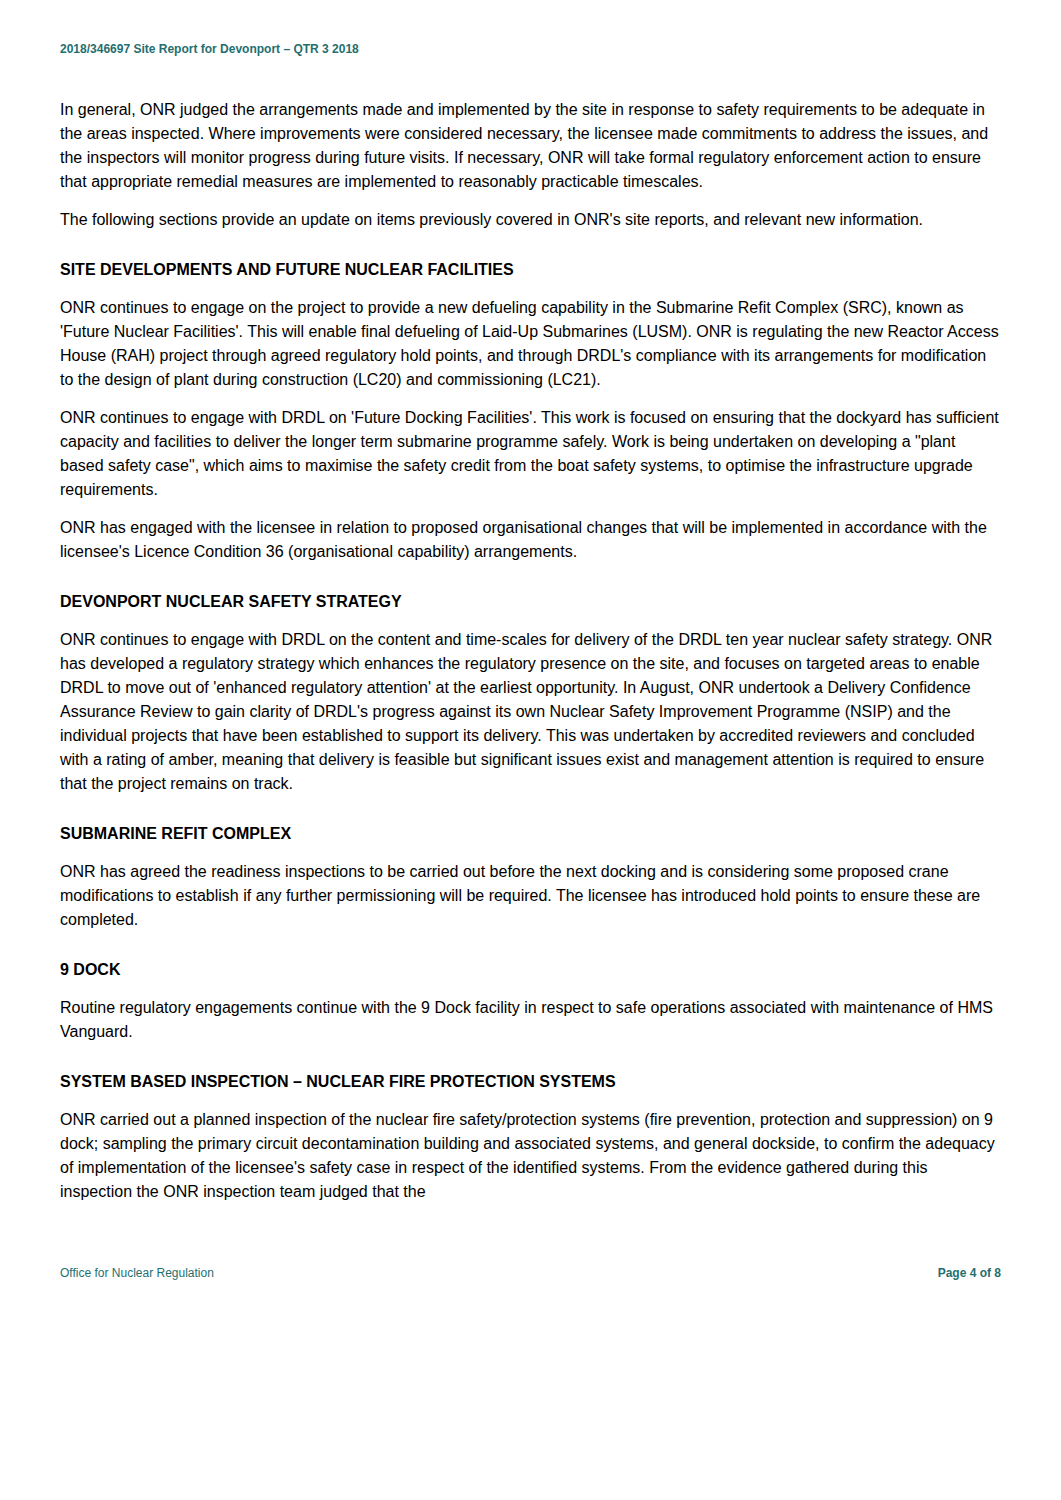2018/346697 Site Report for Devonport – QTR 3 2018
In general, ONR judged the arrangements made and implemented by the site in response to safety requirements to be adequate in the areas inspected. Where improvements were considered necessary, the licensee made commitments to address the issues, and the inspectors will monitor progress during future visits. If necessary, ONR will take formal regulatory enforcement action to ensure that appropriate remedial measures are implemented to reasonably practicable timescales.
The following sections provide an update on items previously covered in ONR's site reports, and relevant new information.
Site developments and future nuclear facilities
ONR continues to engage on the project to provide a new defueling capability in the Submarine Refit Complex (SRC), known as 'Future Nuclear Facilities'. This will enable final defueling of Laid-Up Submarines (LUSM). ONR is regulating the new Reactor Access House (RAH) project through agreed regulatory hold points, and through DRDL's compliance with its arrangements for modification to the design of plant during construction (LC20) and commissioning (LC21).
ONR continues to engage with DRDL on 'Future Docking Facilities'. This work is focused on ensuring that the dockyard has sufficient capacity and facilities to deliver the longer term submarine programme safely. Work is being undertaken on developing a "plant based safety case", which aims to maximise the safety credit from the boat safety systems, to optimise the infrastructure upgrade requirements.
ONR has engaged with the licensee in relation to proposed organisational changes that will be implemented in accordance with the licensee's Licence Condition 36 (organisational capability) arrangements.
Devonport nuclear safety strategy
ONR continues to engage with DRDL on the content and time-scales for delivery of the DRDL ten year nuclear safety strategy. ONR has developed a regulatory strategy which enhances the regulatory presence on the site, and focuses on targeted areas to enable DRDL to move out of 'enhanced regulatory attention' at the earliest opportunity. In August, ONR undertook a Delivery Confidence Assurance Review to gain clarity of DRDL's progress against its own Nuclear Safety Improvement Programme (NSIP) and the individual projects that have been established to support its delivery. This was undertaken by accredited reviewers and concluded with a rating of amber, meaning that delivery is feasible but significant issues exist and management attention is required to ensure that the project remains on track.
Submarine refit complex
ONR has agreed the readiness inspections to be carried out before the next docking and is considering some proposed crane modifications to establish if any further permissioning will be required. The licensee has introduced hold points to ensure these are completed.
9 Dock
Routine regulatory engagements continue with the 9 Dock facility in respect to safe operations associated with maintenance of HMS Vanguard.
System based inspection – nuclear fire protection systems
ONR carried out a planned inspection of the nuclear fire safety/protection systems (fire prevention, protection and suppression) on 9 dock; sampling the primary circuit decontamination building and associated systems, and general dockside, to confirm the adequacy of implementation of the licensee's safety case in respect of the identified systems. From the evidence gathered during this inspection the ONR inspection team judged that the
Office for Nuclear Regulation Page 4 of 8